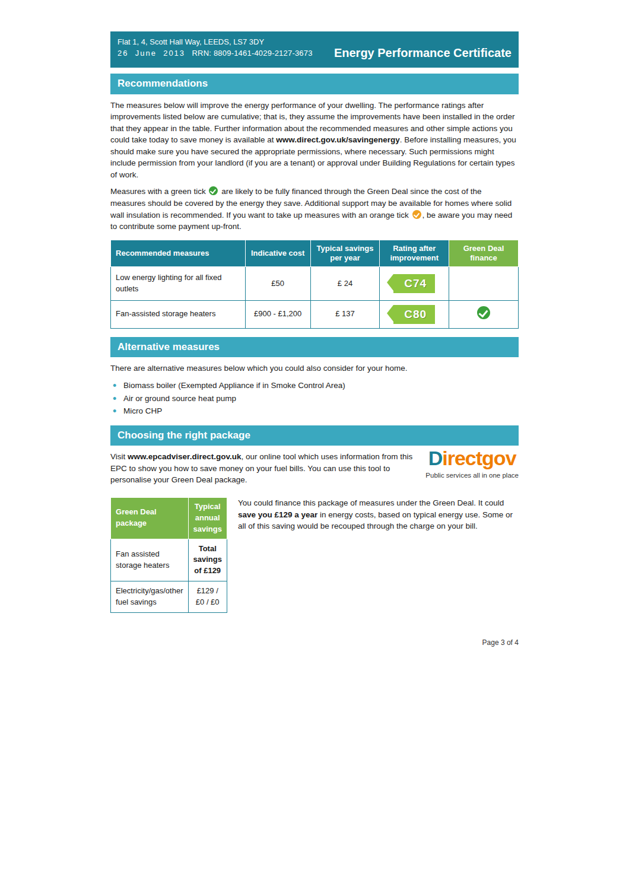Flat 1, 4, Scott Hall Way, LEEDS, LS7 3DY
26 June 2013 RRN: 8809-1461-4029-2127-3673
Energy Performance Certificate
Recommendations
The measures below will improve the energy performance of your dwelling. The performance ratings after improvements listed below are cumulative; that is, they assume the improvements have been installed in the order that they appear in the table. Further information about the recommended measures and other simple actions you could take today to save money is available at www.direct.gov.uk/savingenergy. Before installing measures, you should make sure you have secured the appropriate permissions, where necessary. Such permissions might include permission from your landlord (if you are a tenant) or approval under Building Regulations for certain types of work.
Measures with a green tick are likely to be fully financed through the Green Deal since the cost of the measures should be covered by the energy they save. Additional support may be available for homes where solid wall insulation is recommended. If you want to take up measures with an orange tick , be aware you may need to contribute some payment up-front.
| Recommended measures | Indicative cost | Typical savings per year | Rating after improvement | Green Deal finance |
| --- | --- | --- | --- | --- |
| Low energy lighting for all fixed outlets | £50 | £ 24 | C74 | |
| Fan-assisted storage heaters | £900 - £1,200 | £ 137 | C80 | |
Alternative measures
There are alternative measures below which you could also consider for your home.
Biomass boiler (Exempted Appliance if in Smoke Control Area)
Air or ground source heat pump
Micro CHP
Choosing the right package
Visit www.epcadviser.direct.gov.uk, our online tool which uses information from this EPC to show you how to save money on your fuel bills. You can use this tool to personalise your Green Deal package.
Directgov
Public services all in one place
| Green Deal package | Typical annual savings |
| --- | --- |
| Fan assisted storage heaters | Total savings of £129 |
| Electricity/gas/other fuel savings | £129 / £0 / £0 |
You could finance this package of measures under the Green Deal. It could save you £129 a year in energy costs, based on typical energy use. Some or all of this saving would be recouped through the charge on your bill.
Page 3 of 4